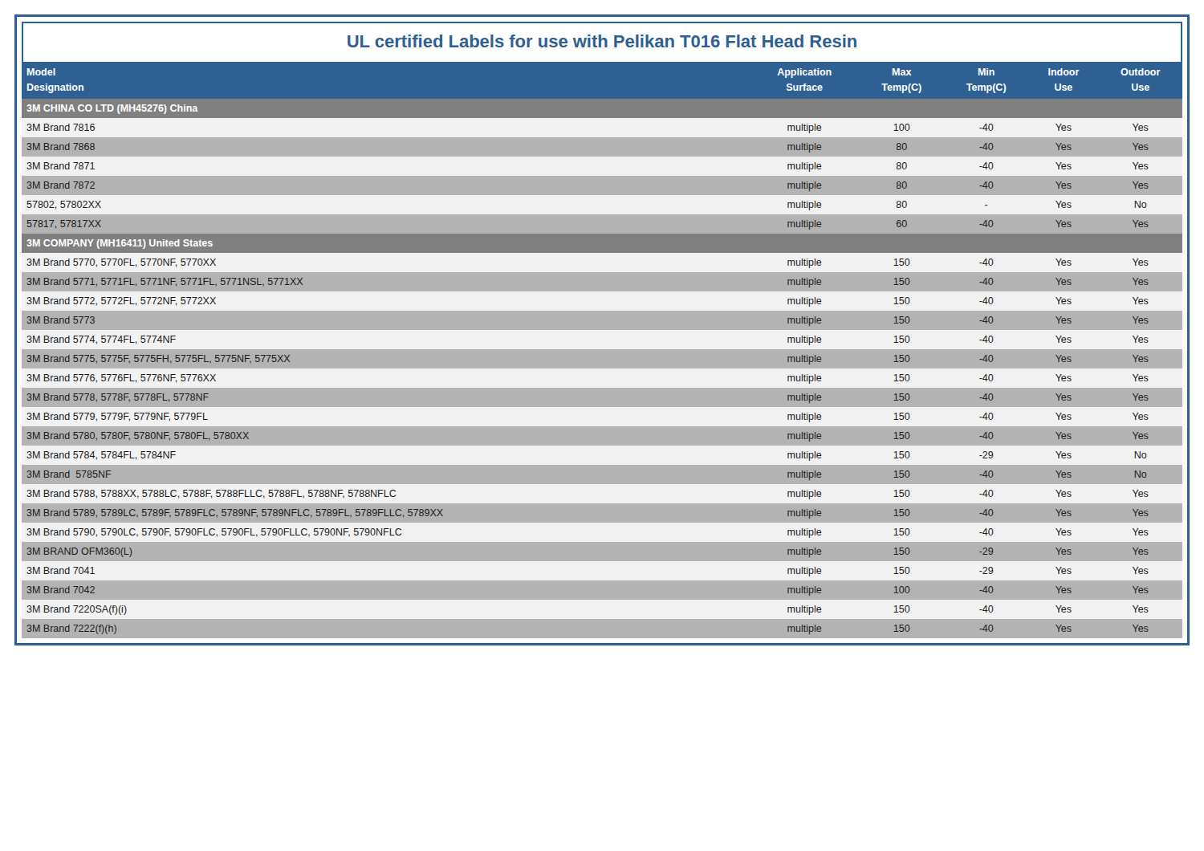UL certified Labels for use with Pelikan T016 Flat Head Resin
| Model Designation | Application Surface | Max Temp(C) | Min Temp(C) | Indoor Use | Outdoor Use |
| --- | --- | --- | --- | --- | --- |
| 3M CHINA CO LTD (MH45276) China |
| 3M Brand 7816 | multiple | 100 | -40 | Yes | Yes |
| 3M Brand 7868 | multiple | 80 | -40 | Yes | Yes |
| 3M Brand 7871 | multiple | 80 | -40 | Yes | Yes |
| 3M Brand 7872 | multiple | 80 | -40 | Yes | Yes |
| 57802, 57802XX | multiple | 80 | - | Yes | No |
| 57817, 57817XX | multiple | 60 | -40 | Yes | Yes |
| 3M COMPANY (MH16411) United States |
| 3M Brand 5770, 5770FL, 5770NF, 5770XX | multiple | 150 | -40 | Yes | Yes |
| 3M Brand 5771, 5771FL, 5771NF, 5771FL, 5771NSL, 5771XX | multiple | 150 | -40 | Yes | Yes |
| 3M Brand 5772, 5772FL, 5772NF, 5772XX | multiple | 150 | -40 | Yes | Yes |
| 3M Brand 5773 | multiple | 150 | -40 | Yes | Yes |
| 3M Brand 5774, 5774FL, 5774NF | multiple | 150 | -40 | Yes | Yes |
| 3M Brand 5775, 5775F, 5775FH, 5775FL, 5775NF, 5775XX | multiple | 150 | -40 | Yes | Yes |
| 3M Brand 5776, 5776FL, 5776NF, 5776XX | multiple | 150 | -40 | Yes | Yes |
| 3M Brand 5778, 5778F, 5778FL, 5778NF | multiple | 150 | -40 | Yes | Yes |
| 3M Brand 5779, 5779F, 5779NF, 5779FL | multiple | 150 | -40 | Yes | Yes |
| 3M Brand 5780, 5780F, 5780NF, 5780FL, 5780XX | multiple | 150 | -40 | Yes | Yes |
| 3M Brand 5784, 5784FL, 5784NF | multiple | 150 | -29 | Yes | No |
| 3M Brand 5785NF | multiple | 150 | -40 | Yes | No |
| 3M Brand 5788, 5788XX, 5788LC, 5788F, 5788FLLC, 5788FL, 5788NF, 5788NFLC | multiple | 150 | -40 | Yes | Yes |
| 3M Brand 5789, 5789LC, 5789F, 5789FLC, 5789NF, 5789NFLC, 5789FL, 5789FLLC, 5789XX | multiple | 150 | -40 | Yes | Yes |
| 3M Brand 5790, 5790LC, 5790F, 5790FLC, 5790FL, 5790FLLC, 5790NF, 5790NFLC | multiple | 150 | -40 | Yes | Yes |
| 3M BRAND OFM360(L) | multiple | 150 | -29 | Yes | Yes |
| 3M Brand 7041 | multiple | 150 | -29 | Yes | Yes |
| 3M Brand 7042 | multiple | 100 | -40 | Yes | Yes |
| 3M Brand 7220SA(f)(i) | multiple | 150 | -40 | Yes | Yes |
| 3M Brand 7222(f)(h) | multiple | 150 | -40 | Yes | Yes |